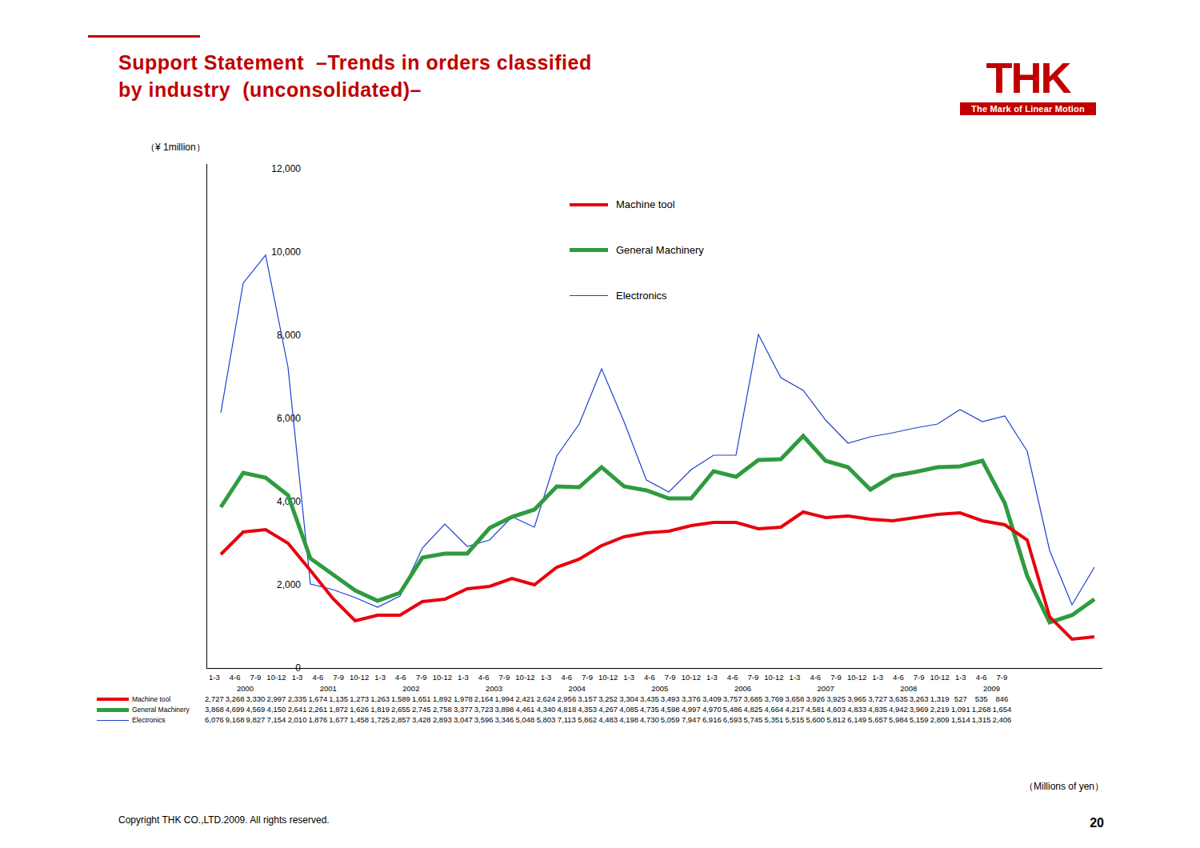Support Statement –Trends in orders classified
by industry (unconsolidated)–
THK
The Mark of Linear Motion
（¥ 1million）
12,000
10,000
8,000
6,000
4,000
2,000
0
Machine tool
General Machinery
Electronics
| | 1-3 | 4-6 | 7-9 | 10-12 | 1-3 | 4-6 | 7-9 | 10-12 | 1-3 | 4-6 | 7-9 | 10-12 | 1-3 | 4-6 | 7-9 | 10-12 | 1-3 | 4-6 | 7-9 | 10-12 | 1-3 | 4-6 | 7-9 | 10-12 | 1-3 | 4-6 | 7-9 | 10-12 | 1-3 | 4-6 | 7-9 | 10-12 | 1-3 | 4-6 | 7-9 | 10-12 | 1-3 | 4-6 | 7-9 |
| | | 2000 | | | 2001 | | | 2002 | | | 2003 | | | 2004 | | | 2005 | | | 2006 | | | 2007 | | | 2008 | | | 2009 |
| Machine tool | 2,727 | 3,268 | 3,330 | 2,997 | 2,335 | 1,674 | 1,135 | 1,273 | 1,263 | 1,589 | 1,651 | 1,892 | 1,978 | 2,164 | 1,994 | 2,421 | 2,624 | 2,956 | 3,157 | 3,252 | 3,304 | 3,435 | 3,493 | 3,376 | 3,409 | 3,757 | 3,685 | 3,769 | 3,658 | 3,926 | 3,925 | 3,965 | 3,727 | 3,635 | 3,263 | 1,319 | 527 | 535 | 846 |
| General Machinery | 3,868 | 4,699 | 4,569 | 4,150 | 2,641 | 2,261 | 1,872 | 1,626 | 1,819 | 2,655 | 2,745 | 2,758 | 3,377 | 3,723 | 3,898 | 4,461 | 4,340 | 4,818 | 4,353 | 4,267 | 4,085 | 4,735 | 4,598 | 4,997 | 4,970 | 5,486 | 4,825 | 4,664 | 4,217 | 4,581 | 4,603 | 4,833 | 4,835 | 4,942 | 3,969 | 2,219 | 1,091 | 1,268 | 1,654 |
| Electronics | 6,076 | 9,168 | 9,827 | 7,154 | 2,010 | 1,876 | 1,677 | 1,458 | 1,725 | 2,857 | 3,428 | 2,893 | 3,047 | 3,596 | 3,346 | 5,048 | 5,803 | 7,113 | 5,862 | 4,483 | 4,198 | 4,730 | 5,059 | 7,947 | 6,916 | 6,593 | 5,745 | 5,351 | 5,515 | 5,600 | 5,812 | 6,149 | 5,657 | 5,984 | 5,159 | 2,809 | 1,514 | 1,315 | 2,406 |
（Millions of yen）
Copyright THK CO.,LTD.2009. All rights reserved.
20